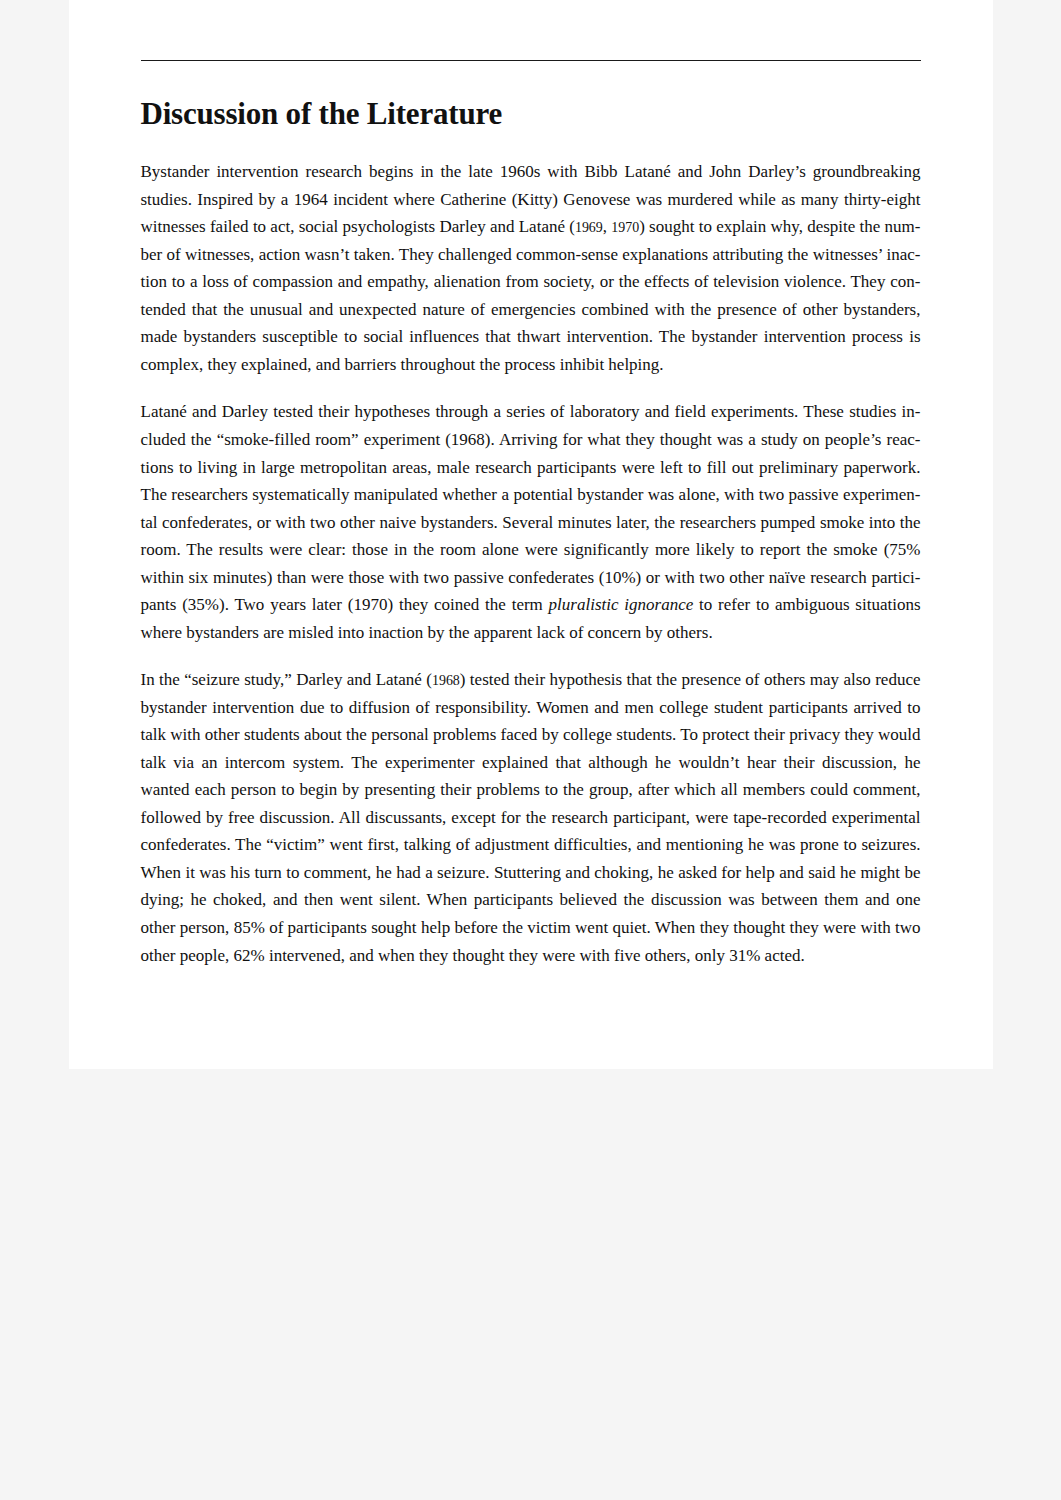Discussion of the Literature
Bystander intervention research begins in the late 1960s with Bibb Latané and John Darley’s groundbreaking studies. Inspired by a 1964 incident where Catherine (Kitty) Genovese was murdered while as many thirty-eight witnesses failed to act, social psychologists Darley and Latané (1969, 1970) sought to explain why, despite the number of witnesses, action wasn’t taken. They challenged common-sense explanations attributing the witnesses’ inaction to a loss of compassion and empathy, alienation from society, or the effects of television violence. They contended that the unusual and unexpected nature of emergencies combined with the presence of other bystanders, made bystanders susceptible to social influences that thwart intervention. The bystander intervention process is complex, they explained, and barriers throughout the process inhibit helping.
Latané and Darley tested their hypotheses through a series of laboratory and field experiments. These studies included the “smoke-filled room” experiment (1968). Arriving for what they thought was a study on people’s reactions to living in large metropolitan areas, male research participants were left to fill out preliminary paperwork. The researchers systematically manipulated whether a potential bystander was alone, with two passive experimental confederates, or with two other naive bystanders. Several minutes later, the researchers pumped smoke into the room. The results were clear: those in the room alone were significantly more likely to report the smoke (75% within six minutes) than were those with two passive confederates (10%) or with two other naïve research participants (35%). Two years later (1970) they coined the term pluralistic ignorance to refer to ambiguous situations where bystanders are misled into inaction by the apparent lack of concern by others.
In the “seizure study,” Darley and Latané (1968) tested their hypothesis that the presence of others may also reduce bystander intervention due to diffusion of responsibility. Women and men college student participants arrived to talk with other students about the personal problems faced by college students. To protect their privacy they would talk via an intercom system. The experimenter explained that although he wouldn’t hear their discussion, he wanted each person to begin by presenting their problems to the group, after which all members could comment, followed by free discussion. All discussants, except for the research participant, were tape-recorded experimental confederates. The “victim” went first, talking of adjustment difficulties, and mentioning he was prone to seizures. When it was his turn to comment, he had a seizure. Stuttering and choking, he asked for help and said he might be dying; he choked, and then went silent. When participants believed the discussion was between them and one other person, 85% of participants sought help before the victim went quiet. When they thought they were with two other people, 62% intervened, and when they thought they were with five others, only 31% acted.